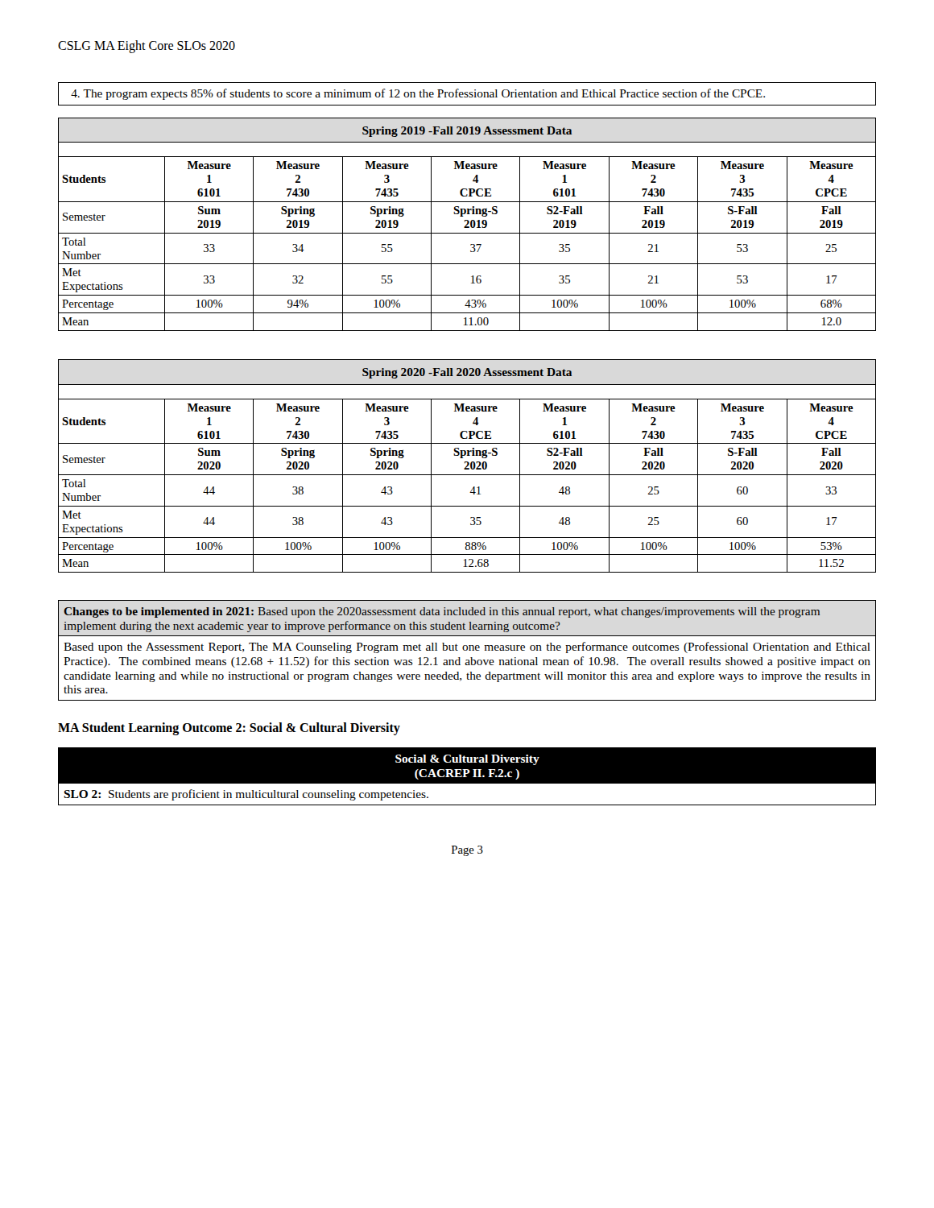CSLG MA Eight Core SLOs 2020
The program expects 85% of students to score a minimum of 12 on the Professional Orientation and Ethical Practice section of the CPCE.
| Spring 2019 -Fall 2019 Assessment Data |
| Students | Measure 1 6101 | Measure 2 7430 | Measure 3 7435 | Measure 4 CPCE | Measure 1 6101 | Measure 2 7430 | Measure 3 7435 | Measure 4 CPCE |
| Semester | Sum 2019 | Spring 2019 | Spring 2019 | Spring-S 2019 | S2-Fall 2019 | Fall 2019 | S-Fall 2019 | Fall 2019 |
| Total Number | 33 | 34 | 55 | 37 | 35 | 21 | 53 | 25 |
| Met Expectations | 33 | 32 | 55 | 16 | 35 | 21 | 53 | 17 |
| Percentage | 100% | 94% | 100% | 43% | 100% | 100% | 100% | 68% |
| Mean | | | | 11.00 | | | | 12.0 |
| Spring 2020 -Fall 2020 Assessment Data |
| Students | Measure 1 6101 | Measure 2 7430 | Measure 3 7435 | Measure 4 CPCE | Measure 1 6101 | Measure 2 7430 | Measure 3 7435 | Measure 4 CPCE |
| Semester | Sum 2020 | Spring 2020 | Spring 2020 | Spring-S 2020 | S2-Fall 2020 | Fall 2020 | S-Fall 2020 | Fall 2020 |
| Total Number | 44 | 38 | 43 | 41 | 48 | 25 | 60 | 33 |
| Met Expectations | 44 | 38 | 43 | 35 | 48 | 25 | 60 | 17 |
| Percentage | 100% | 100% | 100% | 88% | 100% | 100% | 100% | 53% |
| Mean | | | | 12.68 | | | | 11.52 |
Changes to be implemented in 2021: Based upon the 2020assessment data included in this annual report, what changes/improvements will the program implement during the next academic year to improve performance on this student learning outcome?
Based upon the Assessment Report, The MA Counseling Program met all but one measure on the performance outcomes (Professional Orientation and Ethical Practice). The combined means (12.68 + 11.52) for this section was 12.1 and above national mean of 10.98. The overall results showed a positive impact on candidate learning and while no instructional or program changes were needed, the department will monitor this area and explore ways to improve the results in this area.
MA Student Learning Outcome 2: Social & Cultural Diversity
| Social & Cultural Diversity (CACREP II. F.2.c ) |
| SLO 2: Students are proficient in multicultural counseling competencies. |
Page 3